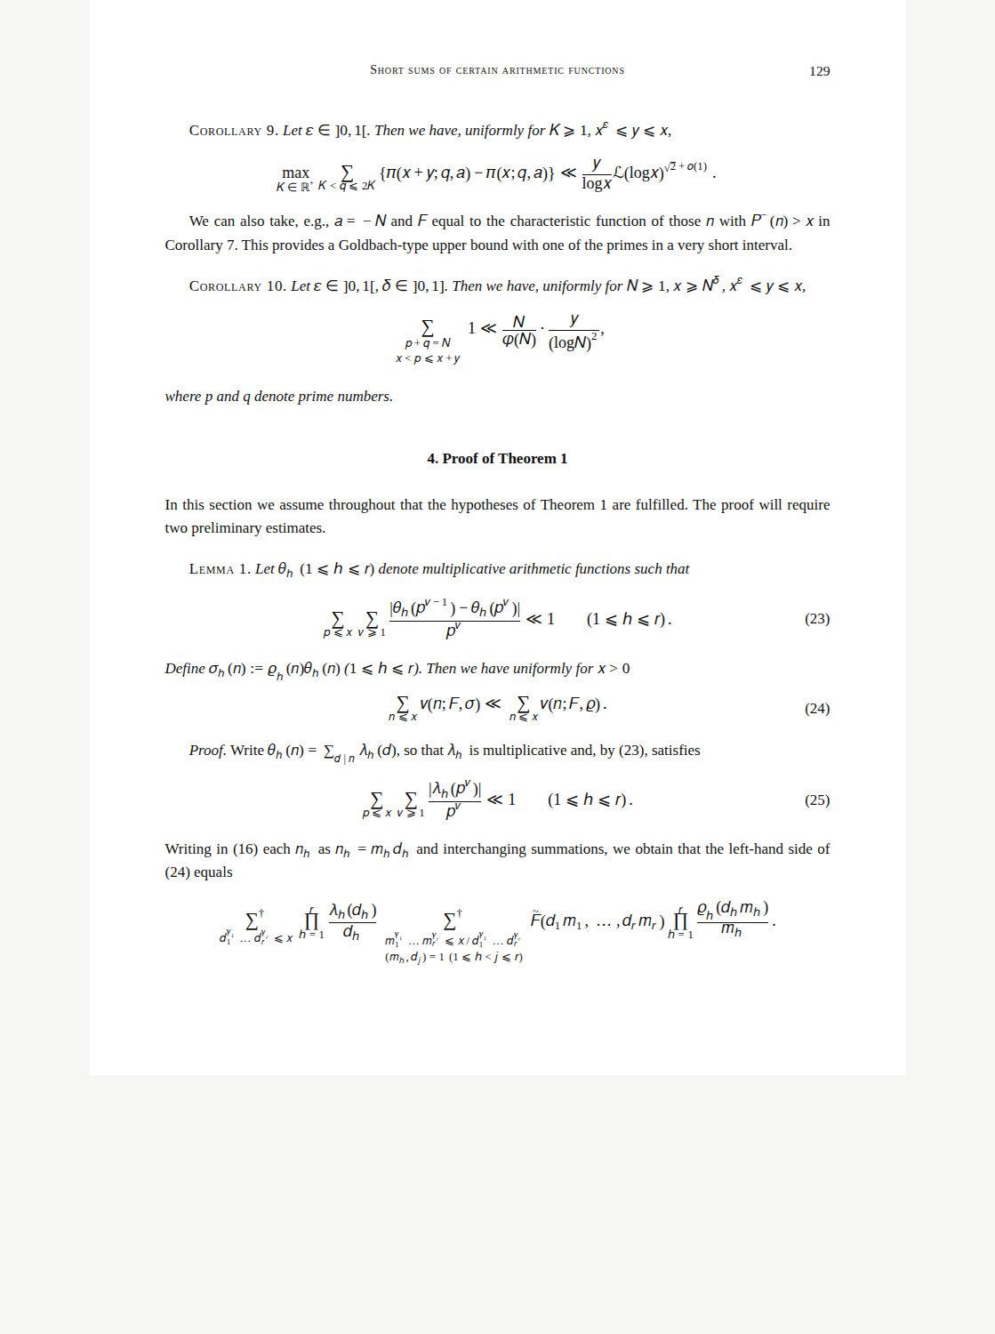Short sums of certain arithmetic functions 129
Corollary 9. Let ε∈]0,1[. Then we have, uniformly for K⩾1, xε⩽y⩽x,
maxK∈ℝ+ ∑K<q⩽2K {π(x+y;q,a)−π(x;q,a)} ≪ ylogx ℒ(logx)2+o(1) .
We can also take, e.g., a=−N and F equal to the characteristic function of those n with P−(n)>x in Corollary 7. This provides a Goldbach-type upper bound with one of the primes in a very short interval.
Corollary 10. Let ε∈]0,1[, δ∈]0,1]. Then we have, uniformly for N⩾1, x⩾Nδ, xε⩽y⩽x,
∑p+q=Nx<p⩽x+y 1 ≪ Nφ(N) · y(logN)2 ,
where p and q denote prime numbers.
4. Proof of Theorem 1
In this section we assume throughout that the hypotheses of Theorem 1 are fulfilled. The proof will require two preliminary estimates.
Lemma 1. Let θh (1⩽h⩽r) denote multiplicative arithmetic functions such that
∑p⩽x ∑ν⩾1 |θh(pν−1)−θh(pν)| pν ≪1 (1⩽h⩽r). (23)
Define σh(n):=ϱh(n)θh(n) (1⩽h⩽r). Then we have uniformly for x>0
∑n⩽x v(n;F,σ) ≪ ∑n⩽x v(n;F,ϱ). (24)
Proof. Write θh(n)=∑d|nλh(d), so that λh is multiplicative and, by (23), satisfies
∑p⩽x ∑ν⩾1 |λh(pν)| pν ≪1 (1⩽h⩽r). (25)
Writing in (16) each nh as nh=mhdh and interchanging summations, we obtain that the left-hand side of (24) equals
∑† d1γ1…drγr⩽x ∏ h=1 r λh(dh) dh ∑† m1γ1…mrγr⩽x/d1γ1…drγr (mh,dj)=1(1⩽h<j⩽r) F~ (d1m1,…,drmr) ∏ h=1 r ϱh(dhmh) mh .